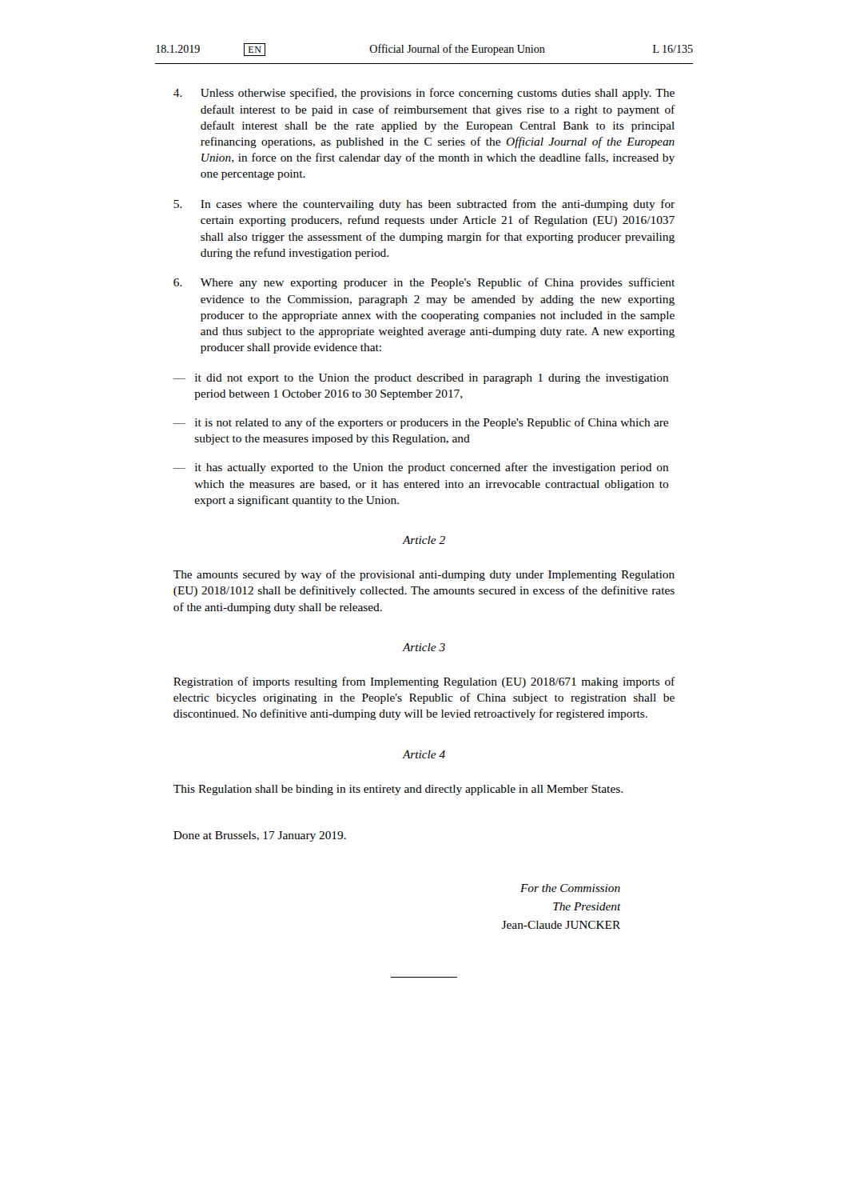18.1.2019
EN
Official Journal of the European Union
L 16/135
4.
Unless otherwise specified, the provisions in force concerning customs duties shall apply. The default interest to be paid in case of reimbursement that gives rise to a right to payment of default interest shall be the rate applied by the European Central Bank to its principal refinancing operations, as published in the C series of the Official Journal of the European Union, in force on the first calendar day of the month in which the deadline falls, increased by one percentage point.
5.
In cases where the countervailing duty has been subtracted from the anti-dumping duty for certain exporting producers, refund requests under Article 21 of Regulation (EU) 2016/1037 shall also trigger the assessment of the dumping margin for that exporting producer prevailing during the refund investigation period.
6.
Where any new exporting producer in the People's Republic of China provides sufficient evidence to the Commission, paragraph 2 may be amended by adding the new exporting producer to the appropriate annex with the cooperating companies not included in the sample and thus subject to the appropriate weighted average anti-dumping duty rate. A new exporting producer shall provide evidence that:
—
it did not export to the Union the product described in paragraph 1 during the investigation period between 1 October 2016 to 30 September 2017,
—
it is not related to any of the exporters or producers in the People's Republic of China which are subject to the measures imposed by this Regulation, and
—
it has actually exported to the Union the product concerned after the investigation period on which the measures are based, or it has entered into an irrevocable contractual obligation to export a significant quantity to the Union.
Article 2
The amounts secured by way of the provisional anti-dumping duty under Implementing Regulation (EU) 2018/1012 shall be definitively collected. The amounts secured in excess of the definitive rates of the anti-dumping duty shall be released.
Article 3
Registration of imports resulting from Implementing Regulation (EU) 2018/671 making imports of electric bicycles originating in the People's Republic of China subject to registration shall be discontinued. No definitive anti-dumping duty will be levied retroactively for registered imports.
Article 4
This Regulation shall be binding in its entirety and directly applicable in all Member States.
Done at Brussels, 17 January 2019.
For the Commission
The President
Jean-Claude JUNCKER